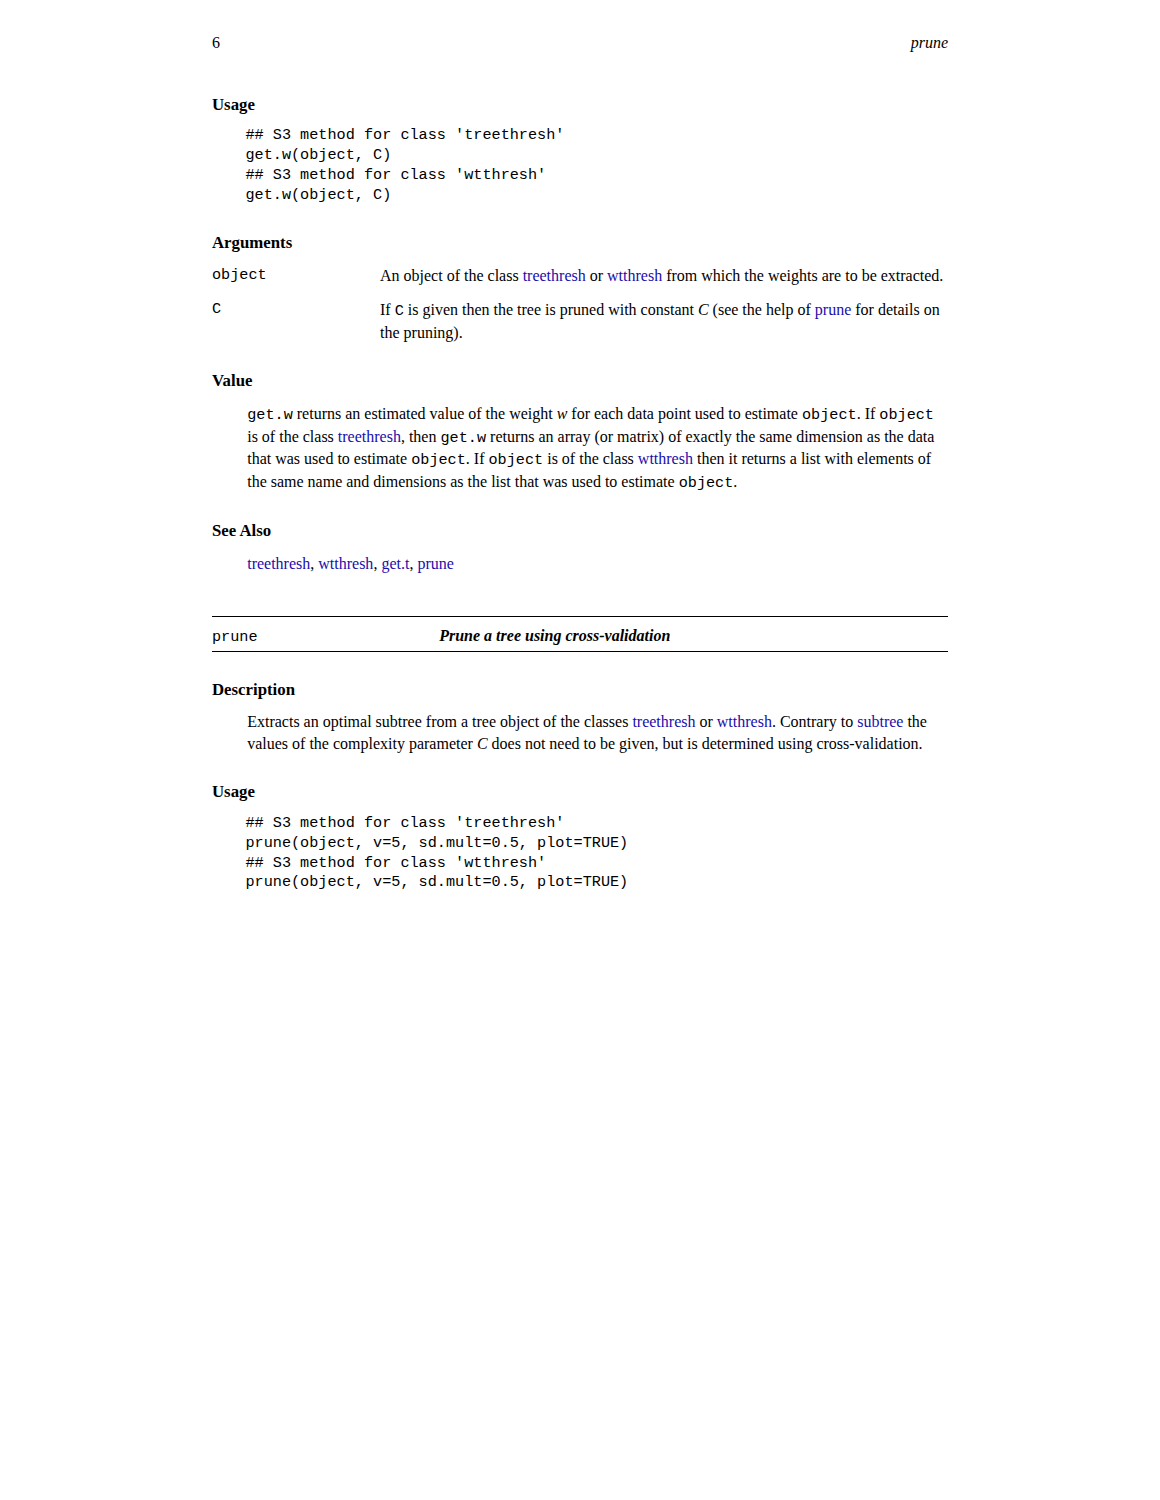6 prune
Usage
## S3 method for class 'treethresh'
get.w(object, C)
## S3 method for class 'wtthresh'
get.w(object, C)
Arguments
object
An object of the class treethresh or wtthresh from which the weights are to be extracted.
C
If C is given then the tree is pruned with constant C (see the help of prune for details on the pruning).
Value
get.w returns an estimated value of the weight w for each data point used to estimate object. If object is of the class treethresh, then get.w returns an array (or matrix) of exactly the same dimension as the data that was used to estimate object. If object is of the class wtthresh then it returns a list with elements of the same name and dimensions as the list that was used to estimate object.
See Also
treethresh, wtthresh, get.t, prune
prune Prune a tree using cross-validation
Description
Extracts an optimal subtree from a tree object of the classes treethresh or wtthresh. Contrary to subtree the values of the complexity parameter C does not need to be given, but is determined using cross-validation.
Usage
## S3 method for class 'treethresh'
prune(object, v=5, sd.mult=0.5, plot=TRUE)
## S3 method for class 'wtthresh'
prune(object, v=5, sd.mult=0.5, plot=TRUE)